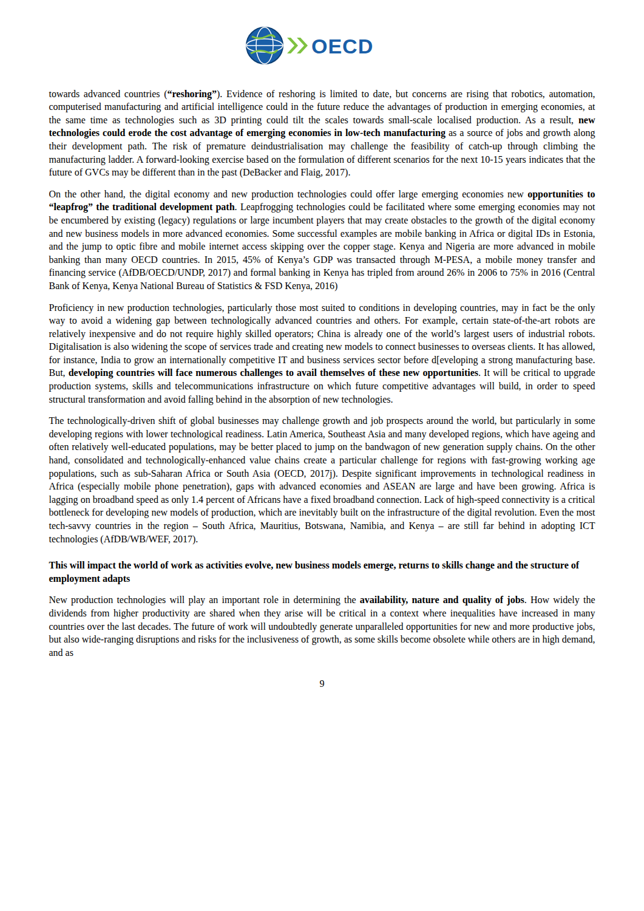OECD
towards advanced countries (“reshoring”). Evidence of reshoring is limited to date, but concerns are rising that robotics, automation, computerised manufacturing and artificial intelligence could in the future reduce the advantages of production in emerging economies, at the same time as technologies such as 3D printing could tilt the scales towards small-scale localised production. As a result, new technologies could erode the cost advantage of emerging economies in low-tech manufacturing as a source of jobs and growth along their development path. The risk of premature deindustrialisation may challenge the feasibility of catch-up through climbing the manufacturing ladder. A forward-looking exercise based on the formulation of different scenarios for the next 10-15 years indicates that the future of GVCs may be different than in the past (DeBacker and Flaig, 2017).
On the other hand, the digital economy and new production technologies could offer large emerging economies new opportunities to “leapfrog” the traditional development path. Leapfrogging technologies could be facilitated where some emerging economies may not be encumbered by existing (legacy) regulations or large incumbent players that may create obstacles to the growth of the digital economy and new business models in more advanced economies. Some successful examples are mobile banking in Africa or digital IDs in Estonia, and the jump to optic fibre and mobile internet access skipping over the copper stage. Kenya and Nigeria are more advanced in mobile banking than many OECD countries. In 2015, 45% of Kenya’s GDP was transacted through M-PESA, a mobile money transfer and financing service (AfDB/OECD/UNDP, 2017) and formal banking in Kenya has tripled from around 26% in 2006 to 75% in 2016 (Central Bank of Kenya, Kenya National Bureau of Statistics & FSD Kenya, 2016)
Proficiency in new production technologies, particularly those most suited to conditions in developing countries, may in fact be the only way to avoid a widening gap between technologically advanced countries and others. For example, certain state-of-the-art robots are relatively inexpensive and do not require highly skilled operators; China is already one of the world’s largest users of industrial robots. Digitalisation is also widening the scope of services trade and creating new models to connect businesses to overseas clients. It has allowed, for instance, India to grow an internationally competitive IT and business services sector before d[eveloping a strong manufacturing base. But, developing countries will face numerous challenges to avail themselves of these new opportunities. It will be critical to upgrade production systems, skills and telecommunications infrastructure on which future competitive advantages will build, in order to speed structural transformation and avoid falling behind in the absorption of new technologies.
The technologically-driven shift of global businesses may challenge growth and job prospects around the world, but particularly in some developing regions with lower technological readiness. Latin America, Southeast Asia and many developed regions, which have ageing and often relatively well-educated populations, may be better placed to jump on the bandwagon of new generation supply chains. On the other hand, consolidated and technologically-enhanced value chains create a particular challenge for regions with fast-growing working age populations, such as sub-Saharan Africa or South Asia (OECD, 2017j). Despite significant improvements in technological readiness in Africa (especially mobile phone penetration), gaps with advanced economies and ASEAN are large and have been growing. Africa is lagging on broadband speed as only 1.4 percent of Africans have a fixed broadband connection. Lack of high-speed connectivity is a critical bottleneck for developing new models of production, which are inevitably built on the infrastructure of the digital revolution. Even the most tech-savvy countries in the region – South Africa, Mauritius, Botswana, Namibia, and Kenya – are still far behind in adopting ICT technologies (AfDB/WB/WEF, 2017).
This will impact the world of work as activities evolve, new business models emerge, returns to skills change and the structure of employment adapts
New production technologies will play an important role in determining the availability, nature and quality of jobs. How widely the dividends from higher productivity are shared when they arise will be critical in a context where inequalities have increased in many countries over the last decades. The future of work will undoubtedly generate unparalleled opportunities for new and more productive jobs, but also wide-ranging disruptions and risks for the inclusiveness of growth, as some skills become obsolete while others are in high demand, and as
9